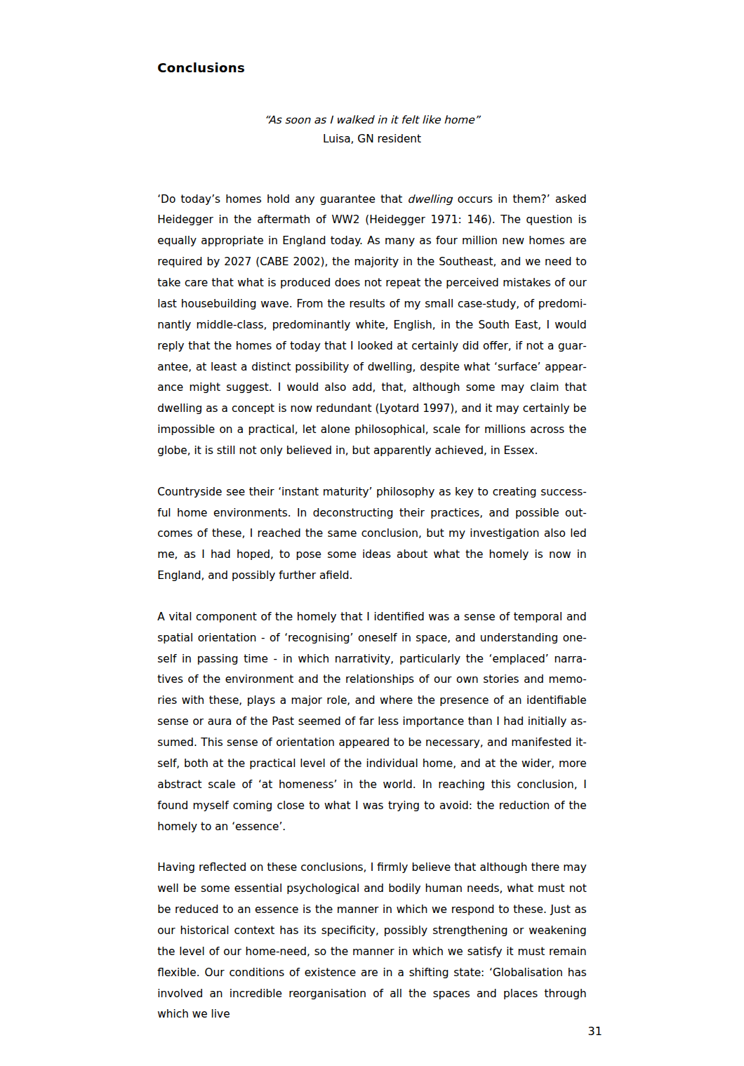Conclusions
“As soon as I walked in it felt like home” Luisa, GN resident
‘Do today’s homes hold any guarantee that dwelling occurs in them?’ asked Heidegger in the aftermath of WW2 (Heidegger 1971: 146). The question is equally appropriate in England today. As many as four million new homes are required by 2027 (CABE 2002), the majority in the Southeast, and we need to take care that what is produced does not repeat the perceived mistakes of our last housebuilding wave. From the results of my small case-study, of predominantly middle-class, predominantly white, English, in the South East, I would reply that the homes of today that I looked at certainly did offer, if not a guarantee, at least a distinct possibility of dwelling, despite what ‘surface’ appearance might suggest. I would also add, that, although some may claim that dwelling as a concept is now redundant (Lyotard 1997), and it may certainly be impossible on a practical, let alone philosophical, scale for millions across the globe, it is still not only believed in, but apparently achieved, in Essex.
Countryside see their ‘instant maturity’ philosophy as key to creating successful home environments. In deconstructing their practices, and possible outcomes of these, I reached the same conclusion, but my investigation also led me, as I had hoped, to pose some ideas about what the homely is now in England, and possibly further afield.
A vital component of the homely that I identified was a sense of temporal and spatial orientation - of ‘recognising’ oneself in space, and understanding oneself in passing time - in which narrativity, particularly the ‘emplaced’ narratives of the environment and the relationships of our own stories and memories with these, plays a major role, and where the presence of an identifiable sense or aura of the Past seemed of far less importance than I had initially assumed. This sense of orientation appeared to be necessary, and manifested itself, both at the practical level of the individual home, and at the wider, more abstract scale of ‘at homeness’ in the world. In reaching this conclusion, I found myself coming close to what I was trying to avoid: the reduction of the homely to an ‘essence’.
Having reflected on these conclusions, I firmly believe that although there may well be some essential psychological and bodily human needs, what must not be reduced to an essence is the manner in which we respond to these. Just as our historical context has its specificity, possibly strengthening or weakening the level of our home-need, so the manner in which we satisfy it must remain flexible. Our conditions of existence are in a shifting state: ‘Globalisation has involved an incredible reorganisation of all the spaces and places through which we live
31